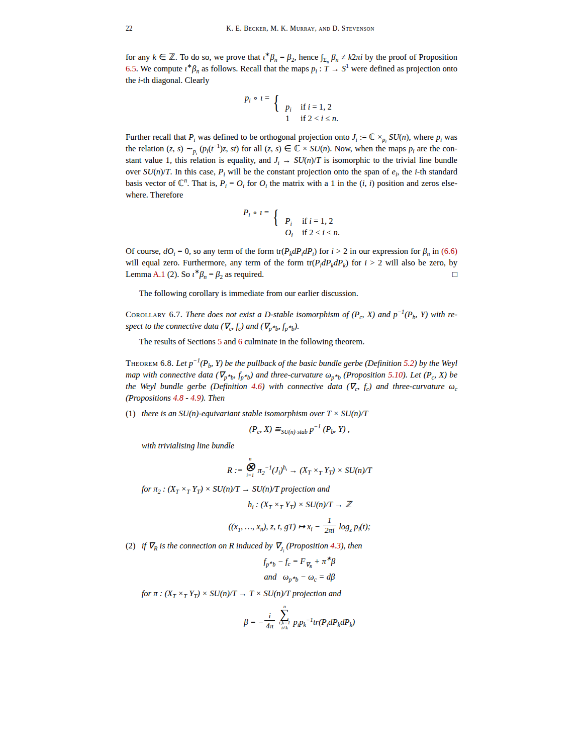22 K. E. Becker, M. K. Murray, and D. Stevenson
for any k ∈ ℤ. To do so, we prove that ι∗βn = β2, hence ∫Σn βn ≠ k2πi by the proof of Proposition 6.5. We compute ι∗βn as follows. Recall that the maps pi : T → S1 were defined as projection onto the i-th diagonal. Clearly
pi ∘ ι = { pi if i = 1, 2 1 if 2 < i ≤ n.
Further recall that Pi was defined to be orthogonal projection onto Ji := ℂ ×pi SU(n), where pi was the relation (z, s) ∼pi (pi(t−1)z, st) for all (z, s) ∈ ℂ × SU(n). Now, when the maps pi are the constant value 1, this relation is equality, and Ji → SU(n)/T is isomorphic to the trivial line bundle over SU(n)/T. In this case, Pi will be the constant projection onto the span of ei, the i-th standard basis vector of ℂn. That is, Pi = Oi for Oi the matrix with a 1 in the (i, i) position and zeros elsewhere. Therefore
Pi ∘ ι = { Pi if i = 1, 2 Oi if 2 < i ≤ n.
Of course, dOi = 0, so any term of the form tr(PkdPidPi) for i > 2 in our expression for βn in (6.6) will equal zero. Furthermore, any term of the form tr(PidPkdPk) for i > 2 will also be zero, by Lemma A.1 (2). So ι∗βn = β2 as required. □
The following corollary is immediate from our earlier discussion.
Corollary 6.7. There does not exist a D-stable isomorphism of (Pc, X) and p−1(Pb, Y) with respect to the connective data (∇c, fc) and (∇p∗b, fp∗b).
The results of Sections 5 and 6 culminate in the following theorem.
Theorem 6.8. Let p−1(Pb, Y) be the pullback of the basic bundle gerbe (Definition 5.2) by the Weyl map with connective data (∇p∗b, fp∗b) and three-curvature ωp∗b (Proposition 5.10). Let (Pc, X) be the Weyl bundle gerbe (Definition 4.6) with connective data (∇c, fc) and three-curvature ωc (Propositions 4.8 - 4.9). Then
there is an SU(n)-equivariant stable isomorphism over T × SU(n)/T
(Pc, X) ≅SU(n)-stab p−1 (Pb, Y) ,
with trivialising line bundle
R := n⊗i=1 π2−1(Ji)hi → (XT ×T YT) × SU(n)/T
for π2 : (XT ×T YT) × SU(n)/T → SU(n)/T projection and
hi : (XT ×T YT) × SU(n)/T → ℤ
((x1, …, xn), z, t, gT) ↦ xi − 12πi logz pi(t);
if ∇R is the connection on R induced by ∇Ji (Proposition 4.3), then
fp∗b − fc = F∇R + π∗β
and ωp∗b − ωc = dβ
for π : (XT ×T YT) × SU(n)/T → T × SU(n)/T projection and
β = −i 4π n∑i,k=1 i≠k pipk−1tr(PidPkdPk)